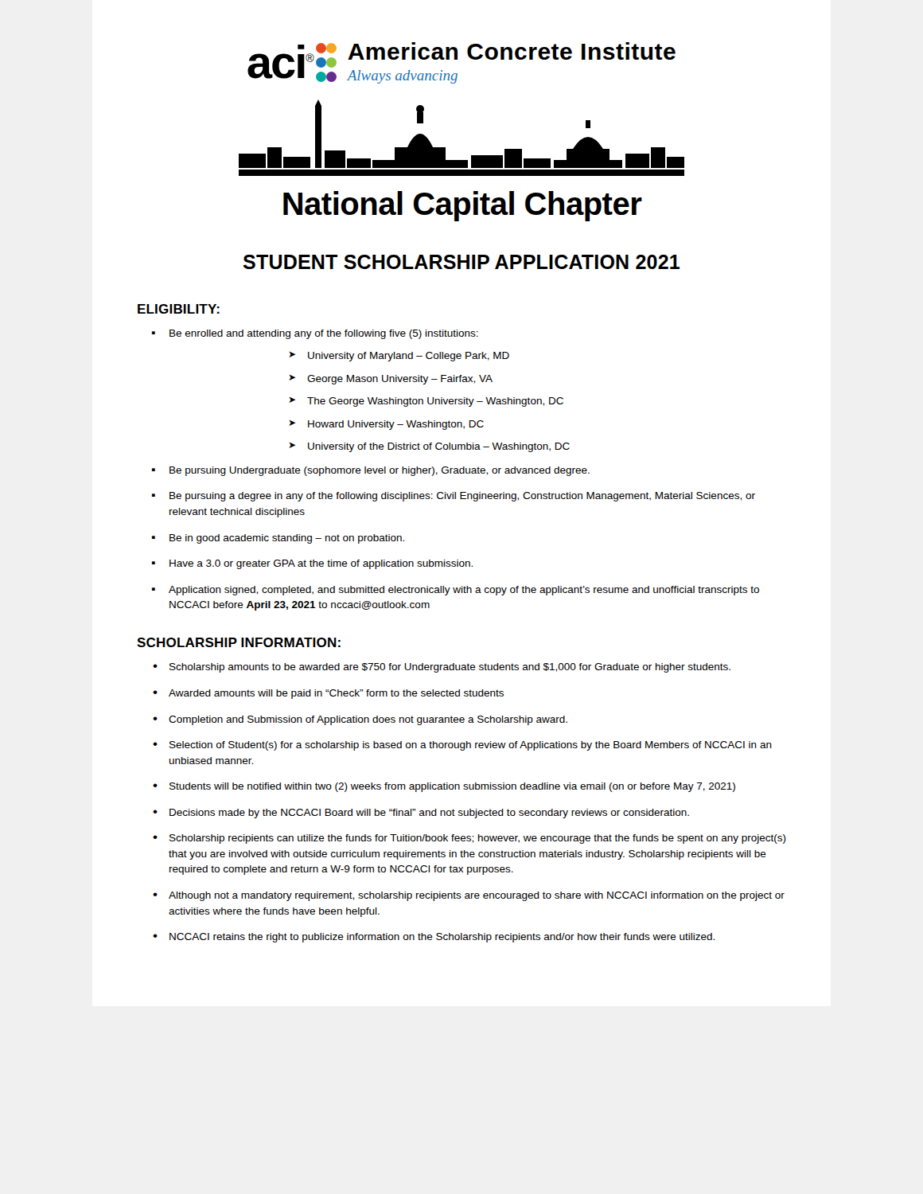aci® American Concrete Institute
Always advancing
National Capital Chapter
STUDENT SCHOLARSHIP APPLICATION 2021
ELIGIBILITY:
Be enrolled and attending any of the following five (5) institutions:
University of Maryland – College Park, MD
George Mason University – Fairfax, VA
The George Washington University – Washington, DC
Howard University – Washington, DC
University of the District of Columbia – Washington, DC
Be pursuing Undergraduate (sophomore level or higher), Graduate, or advanced degree.
Be pursuing a degree in any of the following disciplines: Civil Engineering, Construction Management, Material Sciences, or relevant technical disciplines
Be in good academic standing – not on probation.
Have a 3.0 or greater GPA at the time of application submission.
Application signed, completed, and submitted electronically with a copy of the applicant’s resume and unofficial transcripts to NCCACI before April 23, 2021 to nccaci@outlook.com
SCHOLARSHIP INFORMATION:
Scholarship amounts to be awarded are $750 for Undergraduate students and $1,000 for Graduate or higher students.
Awarded amounts will be paid in “Check” form to the selected students
Completion and Submission of Application does not guarantee a Scholarship award.
Selection of Student(s) for a scholarship is based on a thorough review of Applications by the Board Members of NCCACI in an unbiased manner.
Students will be notified within two (2) weeks from application submission deadline via email (on or before May 7, 2021)
Decisions made by the NCCACI Board will be “final” and not subjected to secondary reviews or consideration.
Scholarship recipients can utilize the funds for Tuition/book fees; however, we encourage that the funds be spent on any project(s) that you are involved with outside curriculum requirements in the construction materials industry. Scholarship recipients will be required to complete and return a W-9 form to NCCACI for tax purposes.
Although not a mandatory requirement, scholarship recipients are encouraged to share with NCCACI information on the project or activities where the funds have been helpful.
NCCACI retains the right to publicize information on the Scholarship recipients and/or how their funds were utilized.